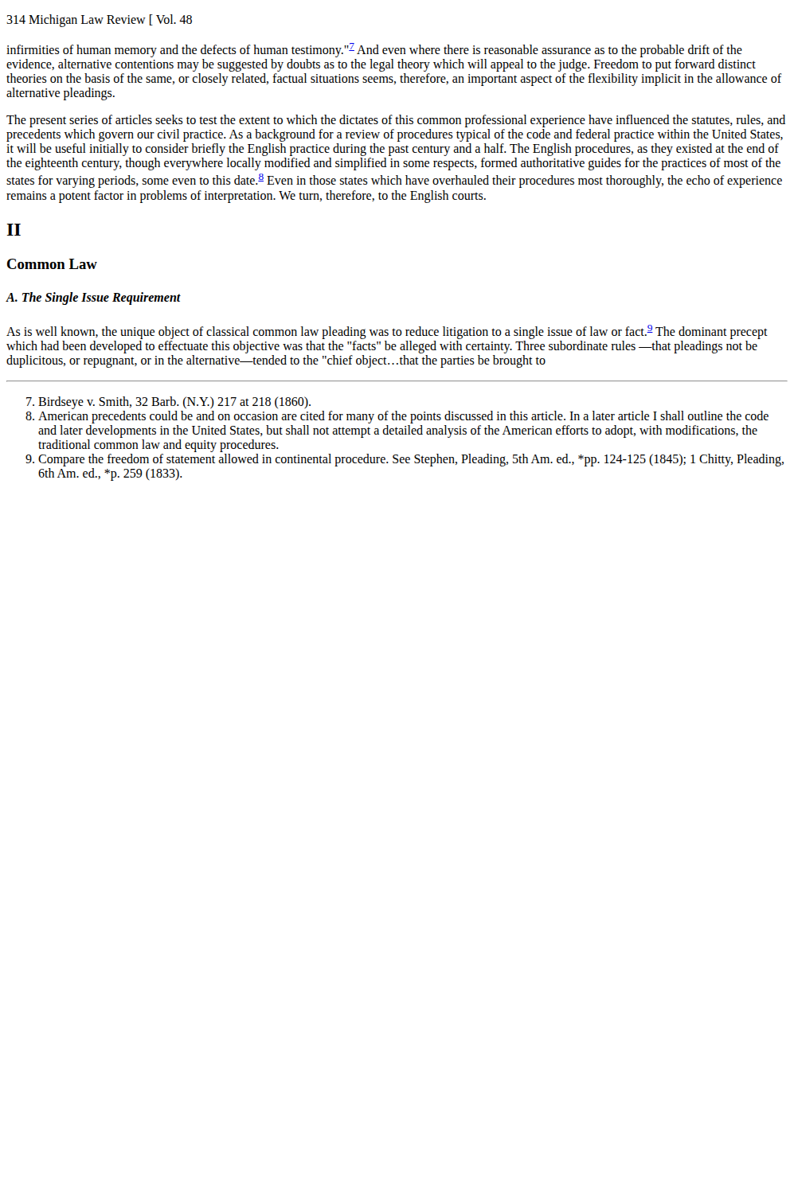314 Michigan Law Review [ Vol. 48
infirmities of human memory and the defects of human testimony."7 And even where there is reasonable assurance as to the probable drift of the evidence, alternative contentions may be suggested by doubts as to the legal theory which will appeal to the judge. Freedom to put forward distinct theories on the basis of the same, or closely related, factual situations seems, therefore, an important aspect of the flexibility implicit in the allowance of alternative pleadings.
The present series of articles seeks to test the extent to which the dictates of this common professional experience have influenced the statutes, rules, and precedents which govern our civil practice. As a background for a review of procedures typical of the code and federal practice within the United States, it will be useful initially to consider briefly the English practice during the past century and a half. The English procedures, as they existed at the end of the eighteenth century, though everywhere locally modified and simplified in some respects, formed authoritative guides for the practices of most of the states for varying periods, some even to this date.8 Even in those states which have overhauled their procedures most thoroughly, the echo of experience remains a potent factor in problems of interpretation. We turn, therefore, to the English courts.
II
Common Law
A. The Single Issue Requirement
As is well known, the unique object of classical common law pleading was to reduce litigation to a single issue of law or fact.9 The dominant precept which had been developed to effectuate this objective was that the "facts" be alleged with certainty. Three subordinate rules —that pleadings not be duplicitous, or repugnant, or in the alternative—tended to the "chief object…that the parties be brought to
Birdseye v. Smith, 32 Barb. (N.Y.) 217 at 218 (1860).
American precedents could be and on occasion are cited for many of the points discussed in this article. In a later article I shall outline the code and later developments in the United States, but shall not attempt a detailed analysis of the American efforts to adopt, with modifications, the traditional common law and equity procedures.
Compare the freedom of statement allowed in continental procedure. See Stephen, Pleading, 5th Am. ed., *pp. 124-125 (1845); 1 Chitty, Pleading, 6th Am. ed., *p. 259 (1833).